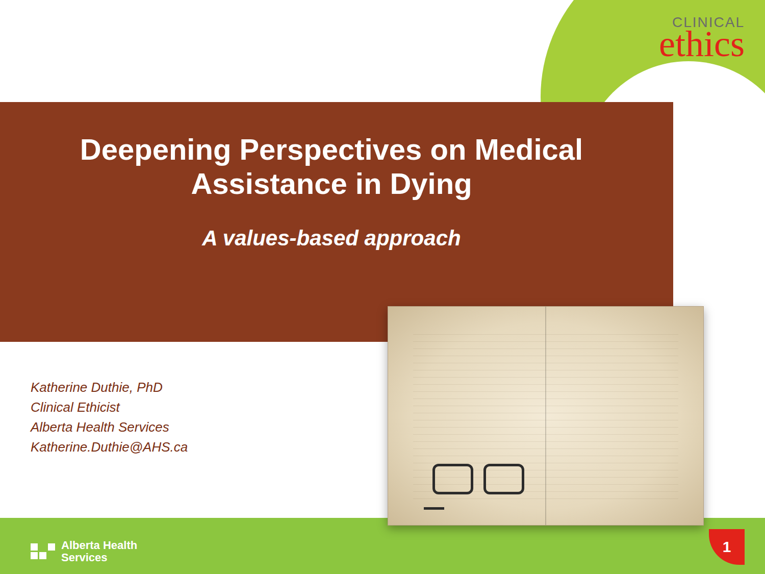CLINICAL ethics
Deepening Perspectives on Medical Assistance in Dying
A values-based approach
Katherine Duthie, PhD
Clinical Ethicist
Alberta Health Services
Katherine.Duthie@AHS.ca
Alberta Health
Services
1